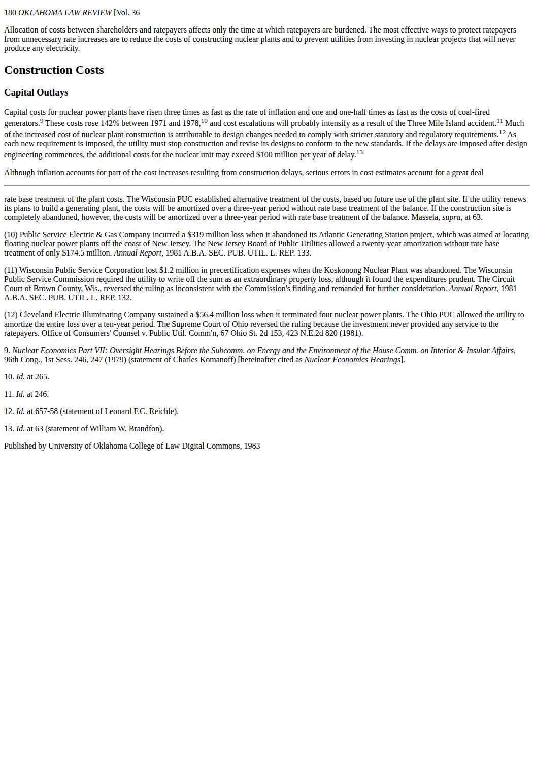180 OKLAHOMA LAW REVIEW [Vol. 36
Allocation of costs between shareholders and ratepayers affects only the time at which ratepayers are burdened. The most effective ways to protect ratepayers from unnecessary rate increases are to reduce the costs of constructing nuclear plants and to prevent utilities from investing in nuclear projects that will never produce any electricity.
Construction Costs
Capital Outlays
Capital costs for nuclear power plants have risen three times as fast as the rate of inflation and one and one-half times as fast as the costs of coal-fired generators.9 These costs rose 142% between 1971 and 1978,10 and cost escalations will probably intensify as a result of the Three Mile Island accident.11 Much of the increased cost of nuclear plant construction is attributable to design changes needed to comply with stricter statutory and regulatory requirements.12 As each new requirement is imposed, the utility must stop construction and revise its designs to conform to the new standards. If the delays are imposed after design engineering commences, the additional costs for the nuclear unit may exceed $100 million per year of delay.13
Although inflation accounts for part of the cost increases resulting from construction delays, serious errors in cost estimates account for a great deal
rate base treatment of the plant costs. The Wisconsin PUC established alternative treatment of the costs, based on future use of the plant site. If the utility renews its plans to build a generating plant, the costs will be amortized over a three-year period without rate base treatment of the balance. If the construction site is completely abandoned, however, the costs will be amortized over a three-year period with rate base treatment of the balance. Massela, supra, at 63.
(10) Public Service Electric & Gas Company incurred a $319 million loss when it abandoned its Atlantic Generating Station project, which was aimed at locating floating nuclear power plants off the coast of New Jersey. The New Jersey Board of Public Utilities allowed a twenty-year amorization without rate base treatment of only $174.5 million. Annual Report, 1981 A.B.A. SEC. PUB. UTIL. L. REP. 133.
(11) Wisconsin Public Service Corporation lost $1.2 million in precertification expenses when the Koskonong Nuclear Plant was abandoned. The Wisconsin Public Service Commission required the utility to write off the sum as an extraordinary property loss, although it found the expenditures prudent. The Circuit Court of Brown County, Wis., reversed the ruling as inconsistent with the Commission's finding and remanded for further consideration. Annual Report, 1981 A.B.A. SEC. PUB. UTIL. L. REP. 132.
(12) Cleveland Electric Illuminating Company sustained a $56.4 million loss when it terminated four nuclear power plants. The Ohio PUC allowed the utility to amortize the entire loss over a ten-year period. The Supreme Court of Ohio reversed the ruling because the investment never provided any service to the ratepayers. Office of Consumers' Counsel v. Public Util. Comm'n, 67 Ohio St. 2d 153, 423 N.E.2d 820 (1981).
9. Nuclear Economics Part VII: Oversight Hearings Before the Subcomm. on Energy and the Environment of the House Comm. on Interior & Insular Affairs, 96th Cong., 1st Sess. 246, 247 (1979) (statement of Charles Komanoff) [hereinafter cited as Nuclear Economics Hearings].
10. Id. at 265.
11. Id. at 246.
12. Id. at 657-58 (statement of Leonard F.C. Reichle).
13. Id. at 63 (statement of William W. Brandfon).
Published by University of Oklahoma College of Law Digital Commons, 1983